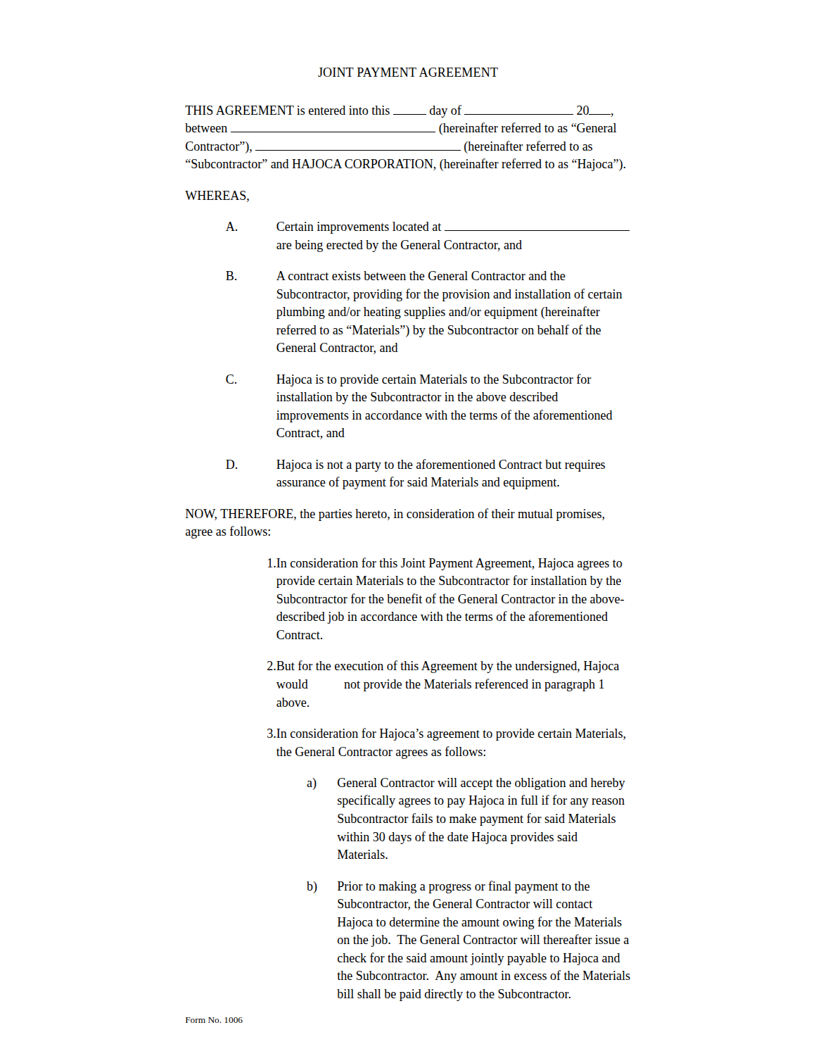JOINT PAYMENT AGREEMENT
THIS AGREEMENT is entered into this day of 20 , between (hereinafter referred to as “General Contractor”), (hereinafter referred to as “Subcontractor” and HAJOCA CORPORATION, (hereinafter referred to as “Hajoca”).
WHEREAS,
A. Certain improvements located at are being erected by the General Contractor, and
B. A contract exists between the General Contractor and the Subcontractor, providing for the provision and installation of certain plumbing and/or heating supplies and/or equipment (hereinafter referred to as “Materials”) by the Subcontractor on behalf of the General Contractor, and
C. Hajoca is to provide certain Materials to the Subcontractor for installation by the Subcontractor in the above described improvements in accordance with the terms of the aforementioned Contract, and
D. Hajoca is not a party to the aforementioned Contract but requires assurance of payment for said Materials and equipment.
NOW, THEREFORE, the parties hereto, in consideration of their mutual promises, agree as follows:
1. In consideration for this Joint Payment Agreement, Hajoca agrees to provide certain Materials to the Subcontractor for installation by the Subcontractor for the benefit of the General Contractor in the above-described job in accordance with the terms of the aforementioned Contract.
2. But for the execution of this Agreement by the undersigned, Hajoca would not provide the Materials referenced in paragraph 1 above.
3. In consideration for Hajoca’s agreement to provide certain Materials, the General Contractor agrees as follows:
a) General Contractor will accept the obligation and hereby specifically agrees to pay Hajoca in full if for any reason Subcontractor fails to make payment for said Materials within 30 days of the date Hajoca provides said Materials.
b) Prior to making a progress or final payment to the Subcontractor, the General Contractor will contact Hajoca to determine the amount owing for the Materials on the job. The General Contractor will thereafter issue a check for the said amount jointly payable to Hajoca and the Subcontractor. Any amount in excess of the Materials bill shall be paid directly to the Subcontractor.
Form No. 1006